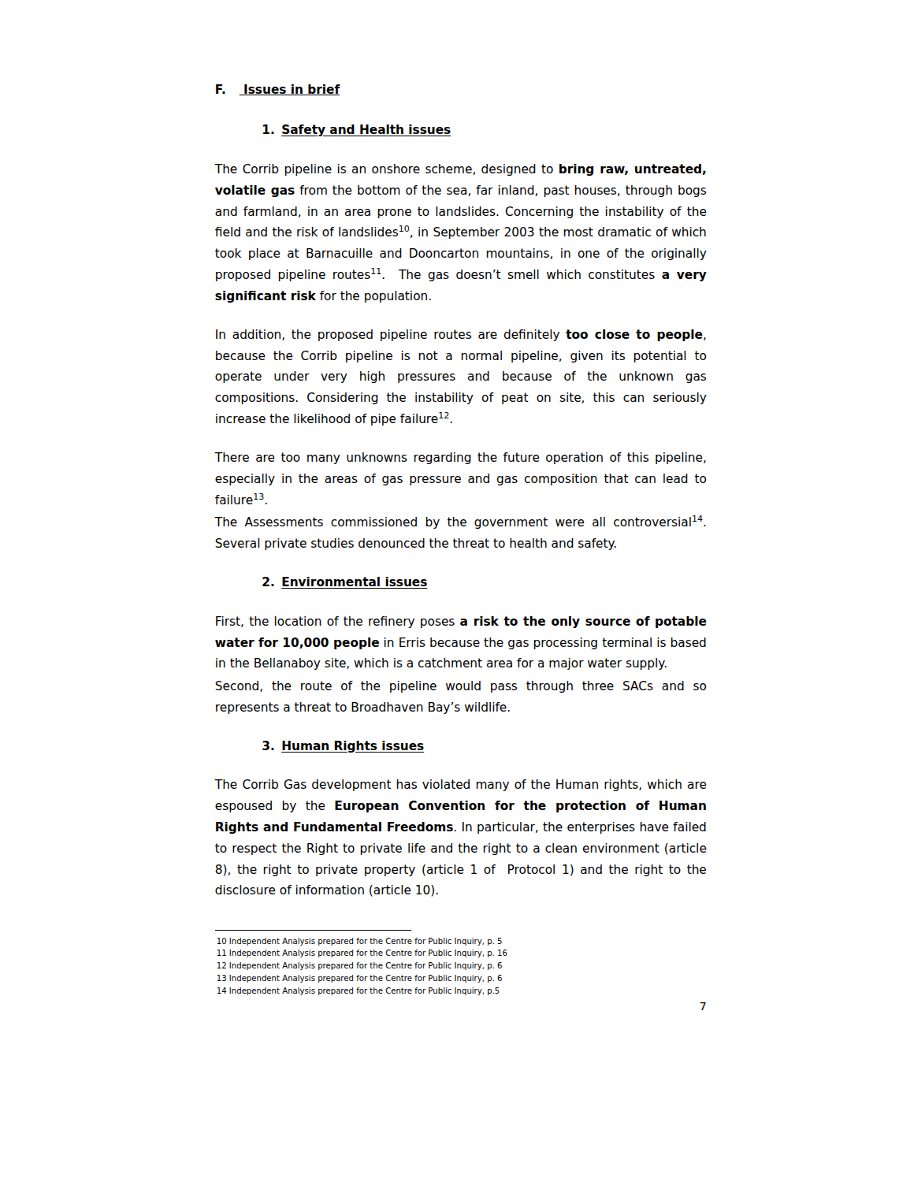F. Issues in brief
1. Safety and Health issues
The Corrib pipeline is an onshore scheme, designed to bring raw, untreated, volatile gas from the bottom of the sea, far inland, past houses, through bogs and farmland, in an area prone to landslides. Concerning the instability of the field and the risk of landslides10, in September 2003 the most dramatic of which took place at Barnacuille and Dooncarton mountains, in one of the originally proposed pipeline routes11. The gas doesn’t smell which constitutes a very significant risk for the population.
In addition, the proposed pipeline routes are definitely too close to people, because the Corrib pipeline is not a normal pipeline, given its potential to operate under very high pressures and because of the unknown gas compositions. Considering the instability of peat on site, this can seriously increase the likelihood of pipe failure12.
There are too many unknowns regarding the future operation of this pipeline, especially in the areas of gas pressure and gas composition that can lead to failure13.
The Assessments commissioned by the government were all controversial14. Several private studies denounced the threat to health and safety.
2. Environmental issues
First, the location of the refinery poses a risk to the only source of potable water for 10,000 people in Erris because the gas processing terminal is based in the Bellanaboy site, which is a catchment area for a major water supply.
Second, the route of the pipeline would pass through three SACs and so represents a threat to Broadhaven Bay’s wildlife.
3. Human Rights issues
The Corrib Gas development has violated many of the Human rights, which are espoused by the European Convention for the protection of Human Rights and Fundamental Freedoms. In particular, the enterprises have failed to respect the Right to private life and the right to a clean environment (article 8), the right to private property (article 1 of Protocol 1) and the right to the disclosure of information (article 10).
10 Independent Analysis prepared for the Centre for Public Inquiry, p. 5
11 Independent Analysis prepared for the Centre for Public Inquiry, p. 16
12 Independent Analysis prepared for the Centre for Public Inquiry, p. 6
13 Independent Analysis prepared for the Centre for Public Inquiry, p. 6
14 Independent Analysis prepared for the Centre for Public Inquiry, p.5
7